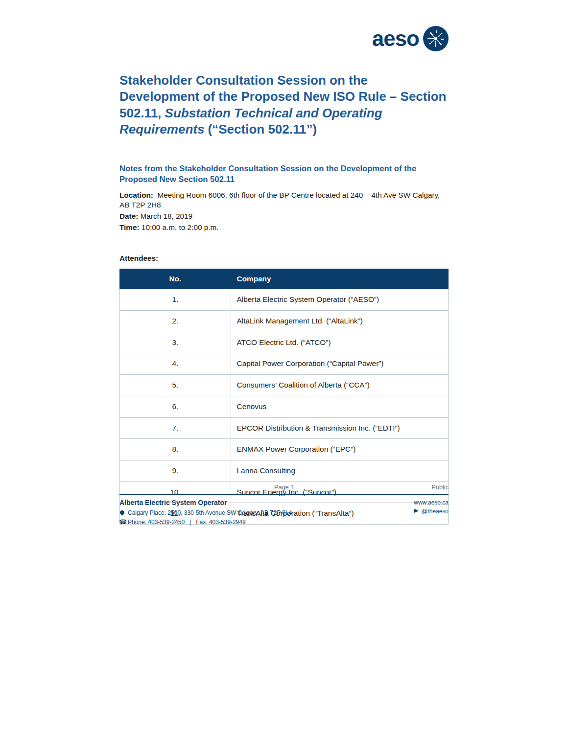aeso
Stakeholder Consultation Session on the Development of the Proposed New ISO Rule – Section 502.11, Substation Technical and Operating Requirements (“Section 502.11”)
Notes from the Stakeholder Consultation Session on the Development of the Proposed New Section 502.11
Location: Meeting Room 6006, 6th floor of the BP Centre located at 240 – 4th Ave SW Calgary, AB T2P 2H8
Date: March 18, 2019
Time: 10:00 a.m. to 2:00 p.m.
Attendees:
| No. | Company |
| --- | --- |
| 1. | Alberta Electric System Operator (“AESO”) |
| 2. | AltaLink Management Ltd. (“AltaLink”) |
| 3. | ATCO Electric Ltd. (“ATCO”) |
| 4. | Capital Power Corporation (“Capital Power”) |
| 5. | Consumers’ Coalition of Alberta (“CCA”) |
| 6. | Cenovus |
| 7. | EPCOR Distribution & Transmission Inc. (“EDTI”) |
| 8. | ENMAX Power Corporation (“EPC”) |
| 9. | Lanna Consulting |
| 10. | Suncor Energy Inc. (“Suncor”) |
| 11. | TransAlta Corporation (“TransAlta”) |
Page 1
Public
Alberta Electric System Operator
Calgary Place, 2500, 330‑5th Avenue SW Calgary, AB T2P 0L4
Phone: 403-539-2450|Fax: 403-539-2949
www.aeso.ca
@theaeso